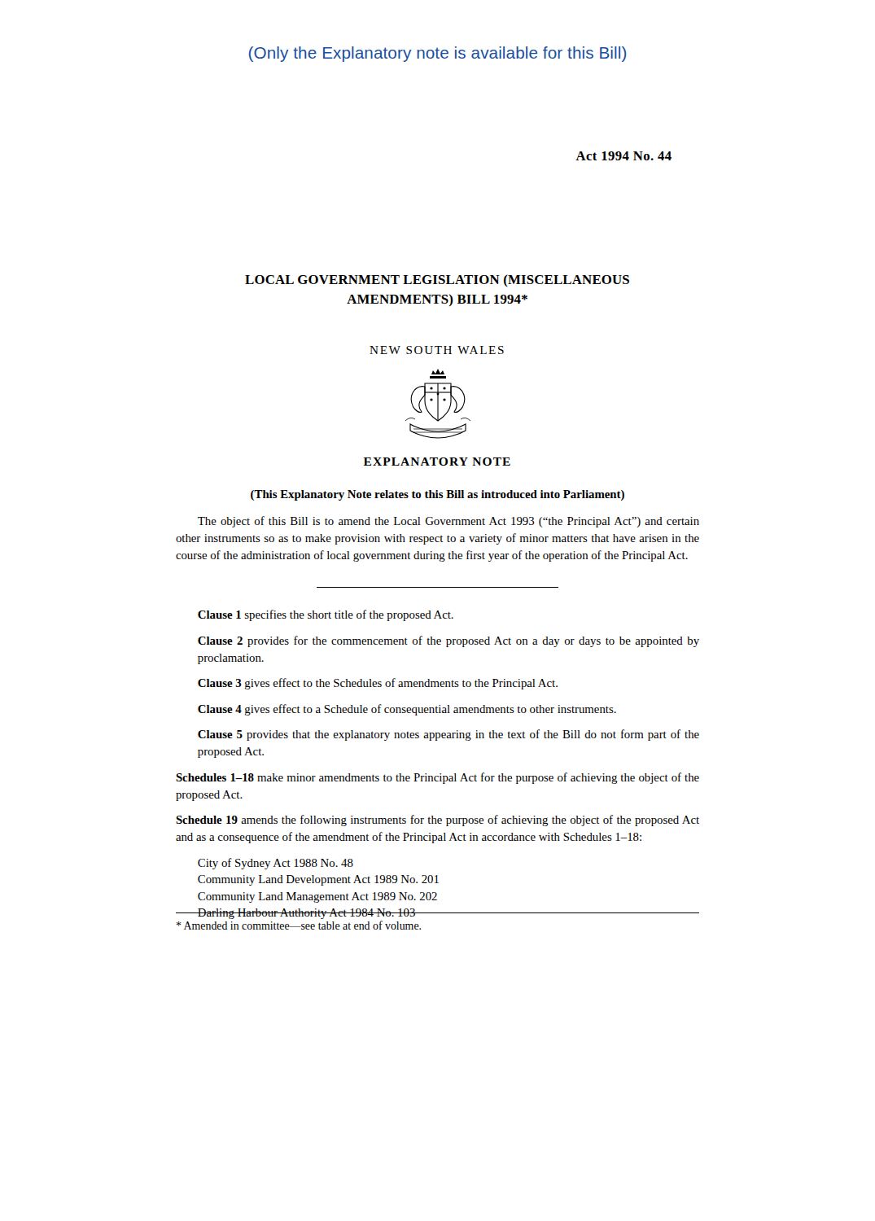(Only the Explanatory note is available for this Bill)
Act 1994 No. 44
LOCAL GOVERNMENT LEGISLATION (MISCELLANEOUS
AMENDMENTS) BILL 1994*
NEW SOUTH WALES
EXPLANATORY NOTE
(This Explanatory Note relates to this Bill as introduced into Parliament)
The object of this Bill is to amend the Local Government Act 1993 (“the Principal Act”) and certain other instruments so as to make provision with respect to a variety of minor matters that have arisen in the course of the administration of local government during the first year of the operation of the Principal Act.
Clause 1 specifies the short title of the proposed Act.
Clause 2 provides for the commencement of the proposed Act on a day or days to be appointed by proclamation.
Clause 3 gives effect to the Schedules of amendments to the Principal Act.
Clause 4 gives effect to a Schedule of consequential amendments to other instruments.
Clause 5 provides that the explanatory notes appearing in the text of the Bill do not form part of the proposed Act.
Schedules 1–18 make minor amendments to the Principal Act for the purpose of achieving the object of the proposed Act.
Schedule 19 amends the following instruments for the purpose of achieving the object of the proposed Act and as a consequence of the amendment of the Principal Act in accordance with Schedules 1–18:
City of Sydney Act 1988 No. 48
Community Land Development Act 1989 No. 201
Community Land Management Act 1989 No. 202
Darling Harbour Authority Act 1984 No. 103
* Amended in committee—see table at end of volume.